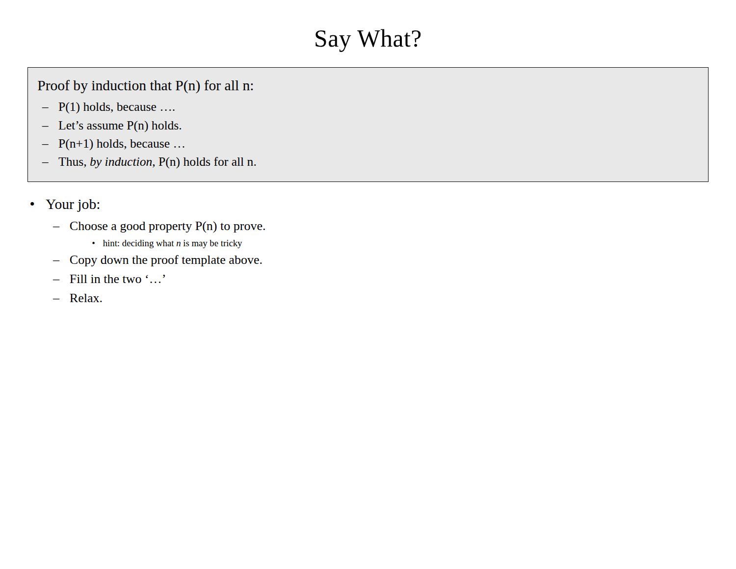Say What?
Proof by induction that P(n) for all n:
P(1) holds, because ….
Let’s assume P(n) holds.
P(n+1) holds, because …
Thus, by induction, P(n) holds for all n.
Your job:
Choose a good property P(n) to prove.
hint: deciding what n is may be tricky
Copy down the proof template above.
Fill in the two ‘…’
Relax.